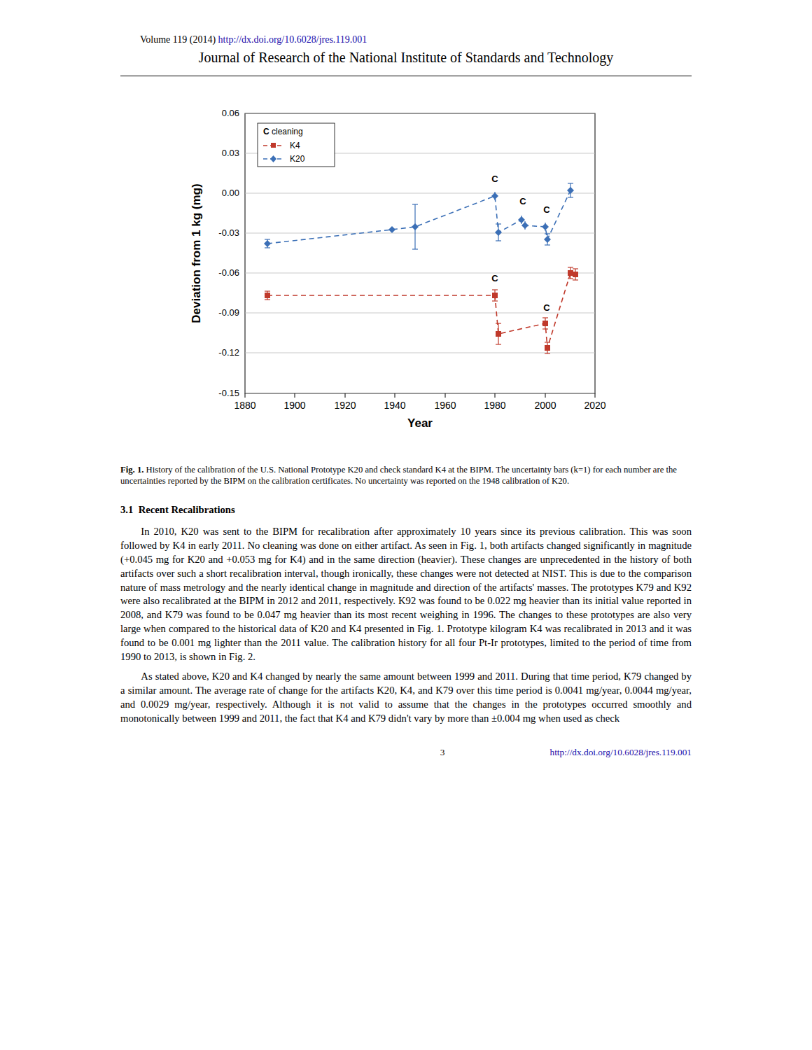Volume 119 (2014) http://dx.doi.org/10.6028/jres.119.001
Journal of Research of the National Institute of Standards and Technology
0.06 0.03 0.00 -0.03 -0.06 -0.09 -0.12 -0.15 1880 1900 1920 1940 1960 1980 2000 2020 Year Deviation from 1 kg (mg) C cleaning K4 K20 C C C C C
Fig. 1. History of the calibration of the U.S. National Prototype K20 and check standard K4 at the BIPM. The uncertainty bars (k=1) for each number are the uncertainties reported by the BIPM on the calibration certificates. No uncertainty was reported on the 1948 calibration of K20.
3.1 Recent Recalibrations
In 2010, K20 was sent to the BIPM for recalibration after approximately 10 years since its previous calibration. This was soon followed by K4 in early 2011. No cleaning was done on either artifact. As seen in Fig. 1, both artifacts changed significantly in magnitude (+0.045 mg for K20 and +0.053 mg for K4) and in the same direction (heavier). These changes are unprecedented in the history of both artifacts over such a short recalibration interval, though ironically, these changes were not detected at NIST. This is due to the comparison nature of mass metrology and the nearly identical change in magnitude and direction of the artifacts' masses. The prototypes K79 and K92 were also recalibrated at the BIPM in 2012 and 2011, respectively. K92 was found to be 0.022 mg heavier than its initial value reported in 2008, and K79 was found to be 0.047 mg heavier than its most recent weighing in 1996. The changes to these prototypes are also very large when compared to the historical data of K20 and K4 presented in Fig. 1. Prototype kilogram K4 was recalibrated in 2013 and it was found to be 0.001 mg lighter than the 2011 value. The calibration history for all four Pt-Ir prototypes, limited to the period of time from 1990 to 2013, is shown in Fig. 2.
As stated above, K20 and K4 changed by nearly the same amount between 1999 and 2011. During that time period, K79 changed by a similar amount. The average rate of change for the artifacts K20, K4, and K79 over this time period is 0.0041 mg/year, 0.0044 mg/year, and 0.0029 mg/year, respectively. Although it is not valid to assume that the changes in the prototypes occurred smoothly and monotonically between 1999 and 2011, the fact that K4 and K79 didn't vary by more than ±0.004 mg when used as check
3
http://dx.doi.org/10.6028/jres.119.001